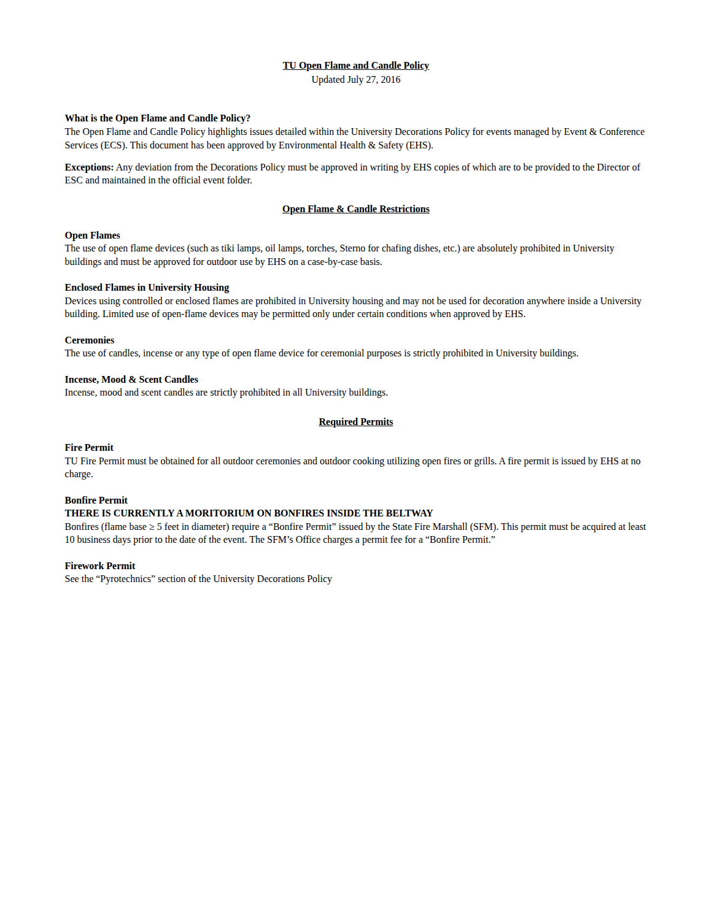TU Open Flame and Candle Policy
Updated July 27, 2016
What is the Open Flame and Candle Policy?
The Open Flame and Candle Policy highlights issues detailed within the University Decorations Policy for events managed by Event & Conference Services (ECS). This document has been approved by Environmental Health & Safety (EHS).
Exceptions: Any deviation from the Decorations Policy must be approved in writing by EHS copies of which are to be provided to the Director of ESC and maintained in the official event folder.
Open Flame & Candle Restrictions
Open Flames
The use of open flame devices (such as tiki lamps, oil lamps, torches, Sterno for chafing dishes, etc.) are absolutely prohibited in University buildings and must be approved for outdoor use by EHS on a case-by-case basis.
Enclosed Flames in University Housing
Devices using controlled or enclosed flames are prohibited in University housing and may not be used for decoration anywhere inside a University building. Limited use of open-flame devices may be permitted only under certain conditions when approved by EHS.
Ceremonies
The use of candles, incense or any type of open flame device for ceremonial purposes is strictly prohibited in University buildings.
Incense, Mood & Scent Candles
Incense, mood and scent candles are strictly prohibited in all University buildings.
Required Permits
Fire Permit
TU Fire Permit must be obtained for all outdoor ceremonies and outdoor cooking utilizing open fires or grills. A fire permit is issued by EHS at no charge.
Bonfire Permit
THERE IS CURRENTLY A MORITORIUM ON BONFIRES INSIDE THE BELTWAY
Bonfires (flame base ≥ 5 feet in diameter) require a “Bonfire Permit” issued by the State Fire Marshall (SFM). This permit must be acquired at least 10 business days prior to the date of the event. The SFM’s Office charges a permit fee for a “Bonfire Permit.”
Firework Permit
See the “Pyrotechnics” section of the University Decorations Policy